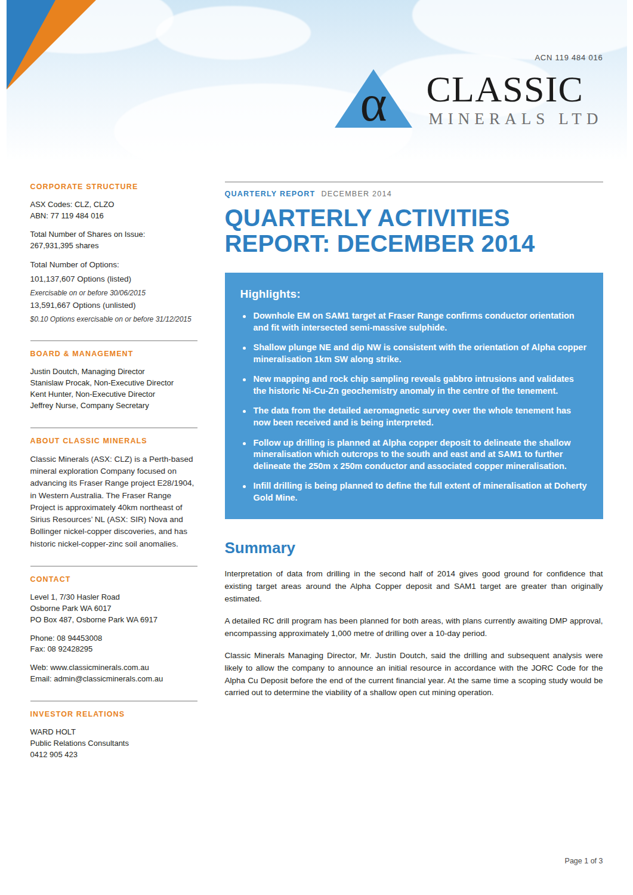ACN 119 484 016
α
CLASSIC
MINERALS LTD
Corporate Structure
ASX Codes: CLZ, CLZO
ABN: 77 119 484 016
Total Number of Shares on Issue:
267,931,395 shares
Total Number of Options:
101,137,607 Options (listed)
Exercisable on or before 30/06/2015
13,591,667 Options (unlisted)
$0.10 Options exercisable on or before 31/12/2015
Board & Management
Justin Doutch, Managing Director
Stanislaw Procak, Non-Executive Director
Kent Hunter, Non-Executive Director
Jeffrey Nurse, Company Secretary
About Classic Minerals
Classic Minerals (ASX: CLZ) is a Perth-based mineral exploration Company focused on advancing its Fraser Range project E28/1904, in Western Australia. The Fraser Range Project is approximately 40km northeast of Sirius Resources’ NL (ASX: SIR) Nova and Bollinger nickel-copper discoveries, and has historic nickel-copper-zinc soil anomalies.
Contact
Level 1, 7/30 Hasler Road
Osborne Park WA 6017
PO Box 487, Osborne Park WA 6917
Phone: 08 94453008
Fax: 08 92428295
Web: www.classicminerals.com.au
Email: admin@classicminerals.com.au
Investor Relations
WARD HOLT
Public Relations Consultants
0412 905 423
Quarterly Report December 2014
QUARTERLY ACTIVITIES
REPORT: DECEMBER 2014
Highlights:
Downhole EM on SAM1 target at Fraser Range confirms conductor orientation and fit with intersected semi-massive sulphide.
Shallow plunge NE and dip NW is consistent with the orientation of Alpha copper mineralisation 1km SW along strike.
New mapping and rock chip sampling reveals gabbro intrusions and validates the historic Ni-Cu-Zn geochemistry anomaly in the centre of the tenement.
The data from the detailed aeromagnetic survey over the whole tenement has now been received and is being interpreted.
Follow up drilling is planned at Alpha copper deposit to delineate the shallow mineralisation which outcrops to the south and east and at SAM1 to further delineate the 250m x 250m conductor and associated copper mineralisation.
Infill drilling is being planned to define the full extent of mineralisation at Doherty Gold Mine.
Summary
Interpretation of data from drilling in the second half of 2014 gives good ground for confidence that existing target areas around the Alpha Copper deposit and SAM1 target are greater than originally estimated.
A detailed RC drill program has been planned for both areas, with plans currently awaiting DMP approval, encompassing approximately 1,000 metre of drilling over a 10-day period.
Classic Minerals Managing Director, Mr. Justin Doutch, said the drilling and subsequent analysis were likely to allow the company to announce an initial resource in accordance with the JORC Code for the Alpha Cu Deposit before the end of the current financial year. At the same time a scoping study would be carried out to determine the viability of a shallow open cut mining operation.
Page 1 of 3